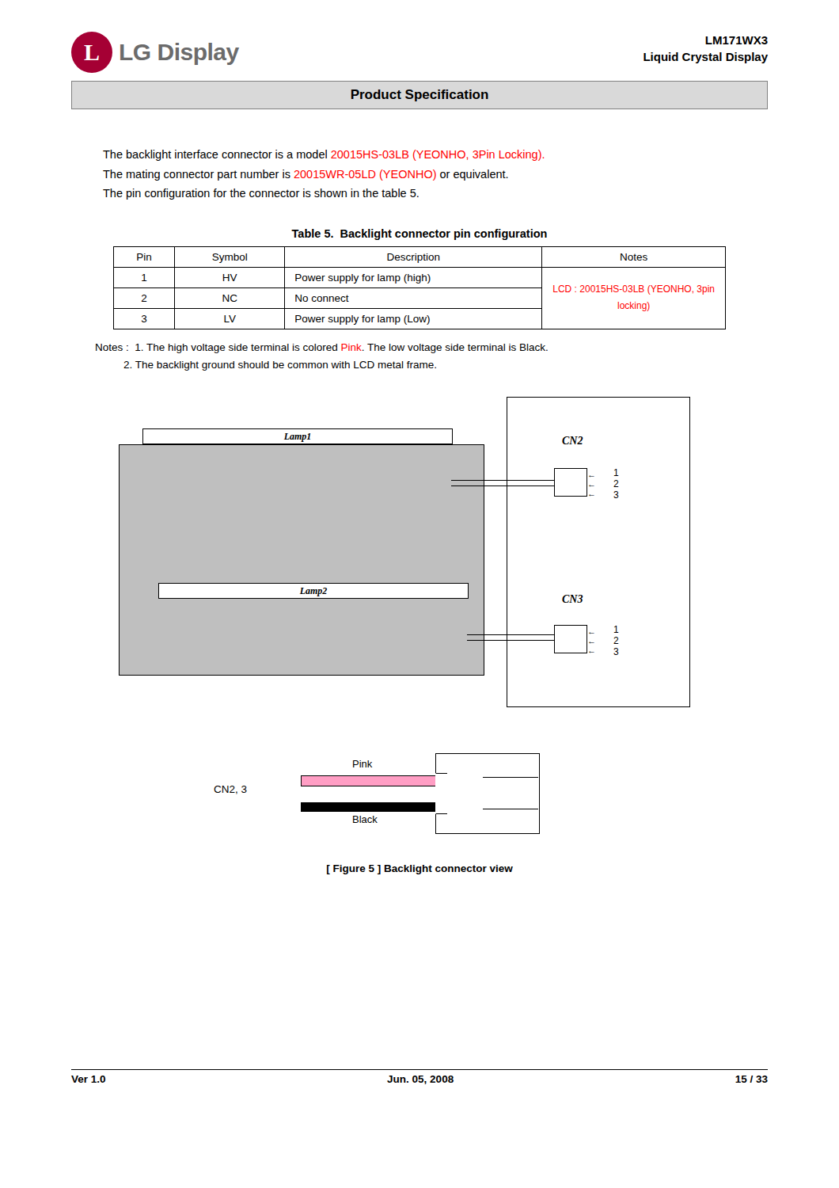L
LG Display
LM171WX3
Liquid Crystal Display
Product Specification
The backlight interface connector is a model 20015HS-03LB (YEONHO, 3Pin Locking).
The mating connector part number is 20015WR-05LD (YEONHO) or equivalent.
The pin configuration for the connector is shown in the table 5.
Table 5. Backlight connector pin configuration
| Pin | Symbol | Description | Notes |
| --- | --- | --- | --- |
| 1 | HV | Power supply for lamp (high) | LCD : 20015HS-03LB (YEONHO, 3pin locking) |
| 2 | NC | No connect |
| 3 | LV | Power supply for lamp (Low) |
Notes : 1. The high voltage side terminal is colored Pink. The low voltage side terminal is Black.
2. The backlight ground should be common with LCD metal frame.
Lamp1
Lamp2
CN2
←
←
←
1
2
3
CN3
←
←
←
1
2
3
CN2, 3
Pink
Black
[ Figure 5 ] Backlight connector view
Ver 1.0
Jun. 05, 2008
15 / 33